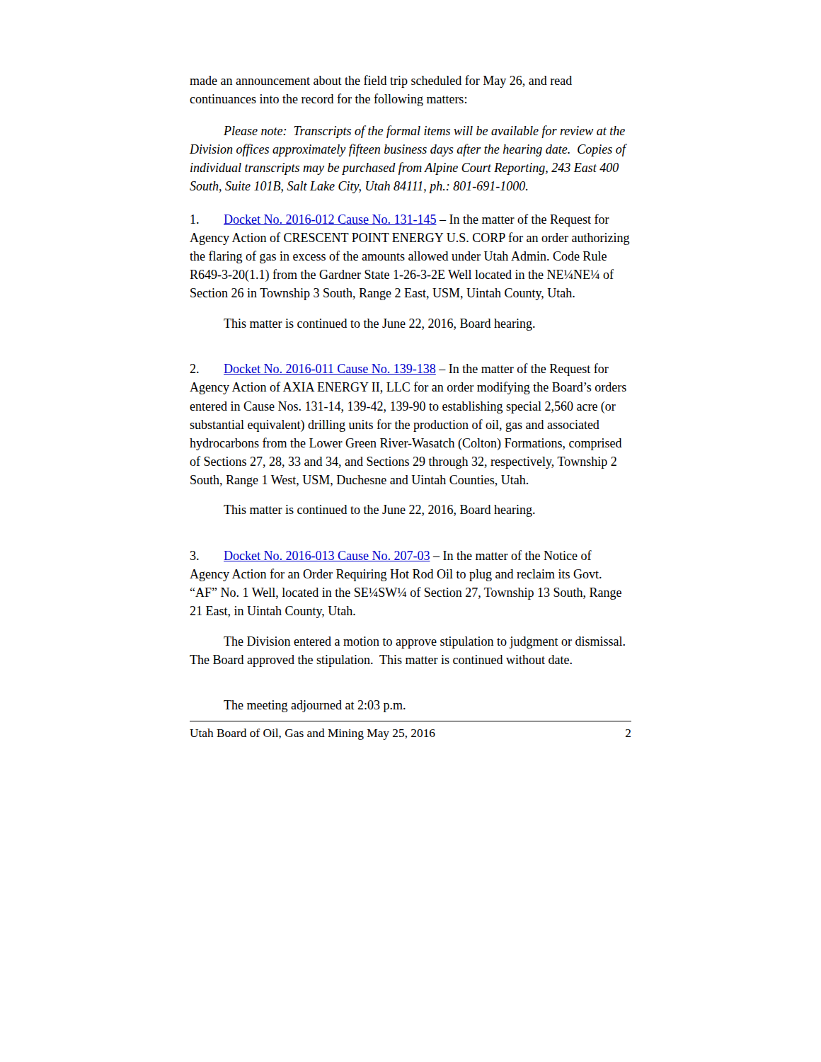made an announcement about the field trip scheduled for May 26, and read continuances into the record for the following matters:
Please note: Transcripts of the formal items will be available for review at the Division offices approximately fifteen business days after the hearing date. Copies of individual transcripts may be purchased from Alpine Court Reporting, 243 East 400 South, Suite 101B, Salt Lake City, Utah 84111, ph.: 801-691-1000.
1. Docket No. 2016-012 Cause No. 131-145 – In the matter of the Request for Agency Action of CRESCENT POINT ENERGY U.S. CORP for an order authorizing the flaring of gas in excess of the amounts allowed under Utah Admin. Code Rule R649-3-20(1.1) from the Gardner State 1-26-3-2E Well located in the NE¼NE¼ of Section 26 in Township 3 South, Range 2 East, USM, Uintah County, Utah.
This matter is continued to the June 22, 2016, Board hearing.
2. Docket No. 2016-011 Cause No. 139-138 – In the matter of the Request for Agency Action of AXIA ENERGY II, LLC for an order modifying the Board’s orders entered in Cause Nos. 131-14, 139-42, 139-90 to establishing special 2,560 acre (or substantial equivalent) drilling units for the production of oil, gas and associated hydrocarbons from the Lower Green River-Wasatch (Colton) Formations, comprised of Sections 27, 28, 33 and 34, and Sections 29 through 32, respectively, Township 2 South, Range 1 West, USM, Duchesne and Uintah Counties, Utah.
This matter is continued to the June 22, 2016, Board hearing.
3. Docket No. 2016-013 Cause No. 207-03 – In the matter of the Notice of Agency Action for an Order Requiring Hot Rod Oil to plug and reclaim its Govt. “AF” No. 1 Well, located in the SE¼SW¼ of Section 27, Township 13 South, Range 21 East, in Uintah County, Utah.
The Division entered a motion to approve stipulation to judgment or dismissal. The Board approved the stipulation. This matter is continued without date.
The meeting adjourned at 2:03 p.m.
Utah Board of Oil, Gas and Mining May 25, 2016 2